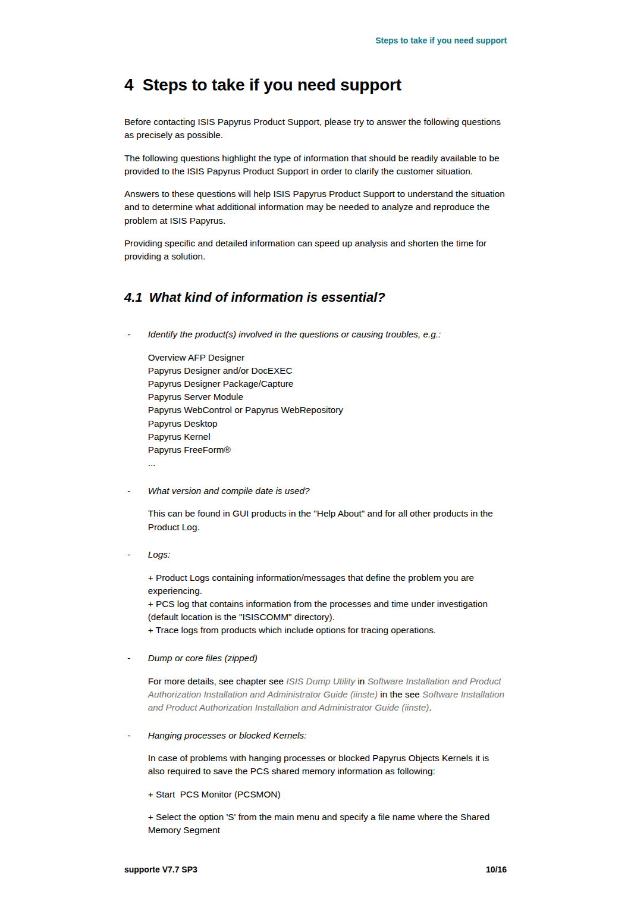Steps to take if you need support
4 Steps to take if you need support
Before contacting ISIS Papyrus Product Support, please try to answer the following questions as precisely as possible.
The following questions highlight the type of information that should be readily available to be provided to the ISIS Papyrus Product Support in order to clarify the customer situation.
Answers to these questions will help ISIS Papyrus Product Support to understand the situation and to determine what additional information may be needed to analyze and reproduce the problem at ISIS Papyrus.
Providing specific and detailed information can speed up analysis and shorten the time for providing a solution.
4.1 What kind of information is essential?
Identify the product(s) involved in the questions or causing troubles, e.g.:
Overview AFP Designer Papyrus Designer and/or DocEXEC Papyrus Designer Package/Capture Papyrus Server Module Papyrus WebControl or Papyrus WebRepository Papyrus Desktop Papyrus Kernel Papyrus FreeForm® ...
What version and compile date is used?
This can be found in GUI products in the "Help About" and for all other products in the Product Log.
Logs:
+ Product Logs containing information/messages that define the problem you are experiencing. + PCS log that contains information from the processes and time under investigation (default location is the "ISISCOMM" directory). + Trace logs from products which include options for tracing operations.
Dump or core files (zipped)
For more details, see chapter see ISIS Dump Utility in Software Installation and Product Authorization Installation and Administrator Guide (iinste) in the see Software Installation and Product Authorization Installation and Administrator Guide (iinste).
Hanging processes or blocked Kernels:
In case of problems with hanging processes or blocked Papyrus Objects Kernels it is also required to save the PCS shared memory information as following:
+ Start PCS Monitor (PCSMON)
+ Select the option 'S' from the main menu and specify a file name where the Shared Memory Segment
supporte V7.7 SP3 10/16